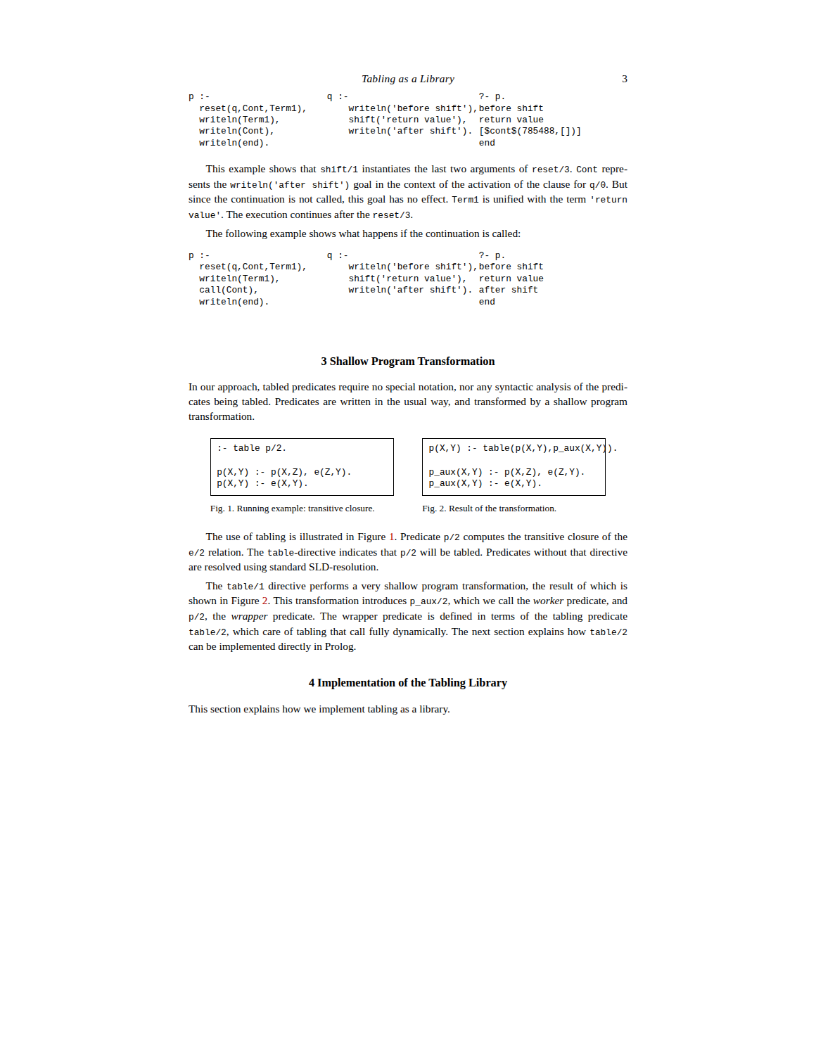Tabling as a Library 3
p :- reset(q,Cont,Term1), writeln(Term1), writeln(Cont), writeln(end).
q :- writeln('before shift'), shift('return value'), writeln('after shift').
?- p. before shift return value [$cont$(785488,[])] end
This example shows that shift/1 instantiates the last two arguments of reset/3. Cont represents the writeln('after shift') goal in the context of the activation of the clause for q/0. But since the continuation is not called, this goal has no effect. Term1 is unified with the term 'return value'. The execution continues after the reset/3.
The following example shows what happens if the continuation is called:
p :- reset(q,Cont,Term1), writeln(Term1), call(Cont), writeln(end).
q :- writeln('before shift'), shift('return value'), writeln('after shift').
?- p. before shift return value after shift end
3 Shallow Program Transformation
In our approach, tabled predicates require no special notation, nor any syntactic analysis of the predicates being tabled. Predicates are written in the usual way, and transformed by a shallow program transformation.
:- table p/2.

p(X,Y) :- p(X,Z), e(Z,Y).
p(X,Y) :- e(X,Y).
p(X,Y) :- table(p(X,Y),p_aux(X,Y)).

p_aux(X,Y) :- p(X,Z), e(Z,Y).
p_aux(X,Y) :- e(X,Y).
Fig. 1. Running example: transitive closure.
Fig. 2. Result of the transformation.
The use of tabling is illustrated in Figure 1. Predicate p/2 computes the transitive closure of the e/2 relation. The table-directive indicates that p/2 will be tabled. Predicates without that directive are resolved using standard SLD-resolution.
The table/1 directive performs a very shallow program transformation, the result of which is shown in Figure 2. This transformation introduces p_aux/2, which we call the worker predicate, and p/2, the wrapper predicate. The wrapper predicate is defined in terms of the tabling predicate table/2, which care of tabling that call fully dynamically. The next section explains how table/2 can be implemented directly in Prolog.
4 Implementation of the Tabling Library
This section explains how we implement tabling as a library.